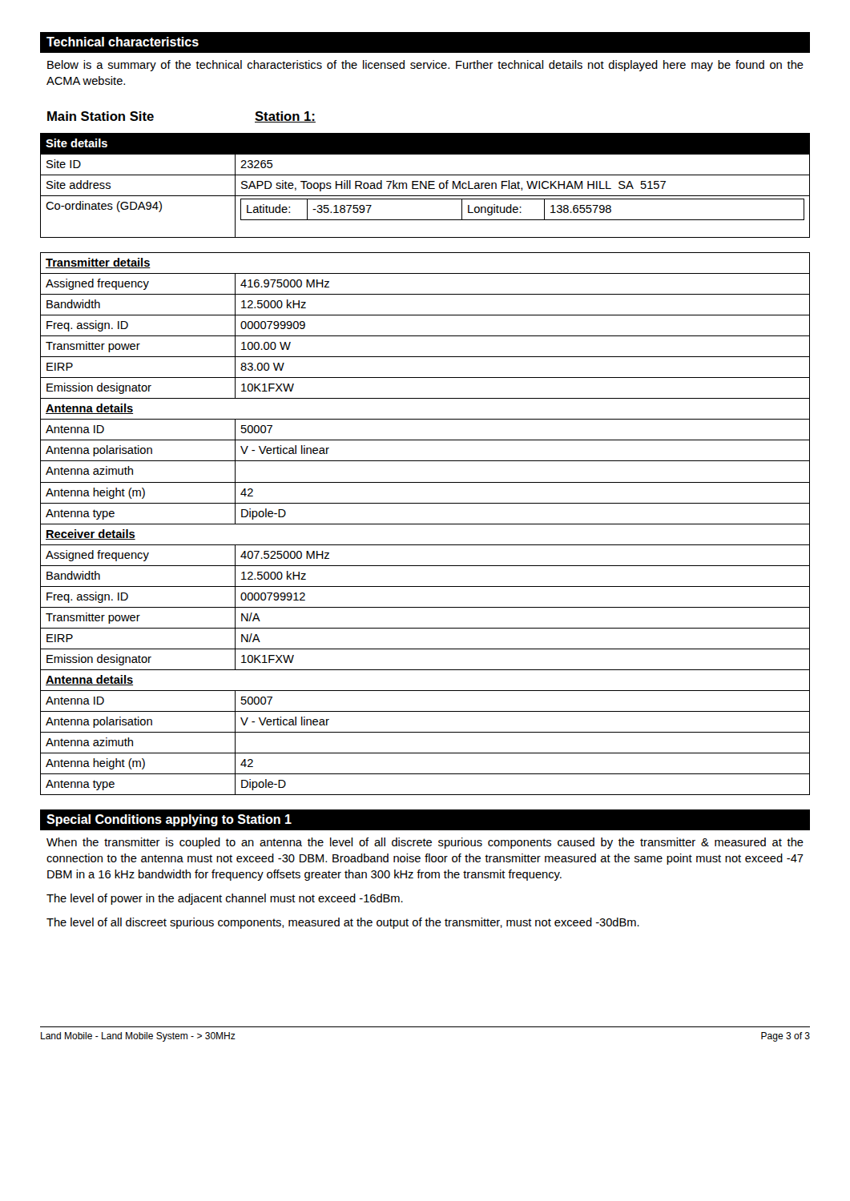Technical characteristics
Below is a summary of the technical characteristics of the licensed service. Further technical details not displayed here may be found on the ACMA website.
Main Station Site
Station 1:
| Site details |
| Site ID | 23265 |
| Site address | SAPD site, Toops Hill Road 7km ENE of McLaren Flat, WICKHAM HILL SA 5157 |
| Co-ordinates (GDA94) | / Latitude: / -35.187597 / Longitude: / 138.655798 / |
| Transmitter details |
| Assigned frequency | 416.975000 MHz |
| Bandwidth | 12.5000 kHz |
| Freq. assign. ID | 0000799909 |
| Transmitter power | 100.00 W |
| EIRP | 83.00 W |
| Emission designator | 10K1FXW |
| Antenna details |
| Antenna ID | 50007 |
| Antenna polarisation | V - Vertical linear |
| Antenna azimuth | |
| Antenna height (m) | 42 |
| Antenna type | Dipole-D |
| Receiver details |
| Assigned frequency | 407.525000 MHz |
| Bandwidth | 12.5000 kHz |
| Freq. assign. ID | 0000799912 |
| Transmitter power | N/A |
| EIRP | N/A |
| Emission designator | 10K1FXW |
| Antenna details |
| Antenna ID | 50007 |
| Antenna polarisation | V - Vertical linear |
| Antenna azimuth | |
| Antenna height (m) | 42 |
| Antenna type | Dipole-D |
Special Conditions applying to Station 1
When the transmitter is coupled to an antenna the level of all discrete spurious components caused by the transmitter & measured at the connection to the antenna must not exceed -30 DBM. Broadband noise floor of the transmitter measured at the same point must not exceed -47 DBM in a 16 kHz bandwidth for frequency offsets greater than 300 kHz from the transmit frequency.
The level of power in the adjacent channel must not exceed -16dBm.
The level of all discreet spurious components, measured at the output of the transmitter, must not exceed -30dBm.
Land Mobile - Land Mobile System - > 30MHz Page 3 of 3